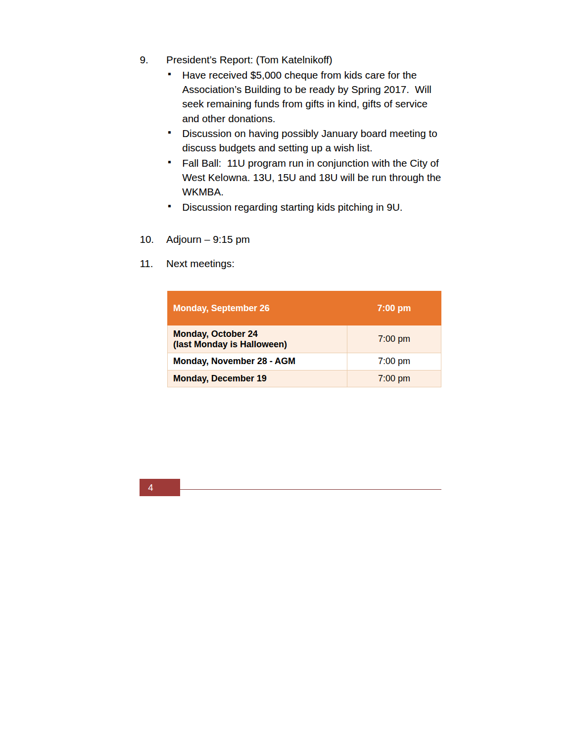9. President’s Report: (Tom Katelnikoff)
Have received $5,000 cheque from kids care for the Association’s Building to be ready by Spring 2017. Will seek remaining funds from gifts in kind, gifts of service and other donations.
Discussion on having possibly January board meeting to discuss budgets and setting up a wish list.
Fall Ball: 11U program run in conjunction with the City of West Kelowna. 13U, 15U and 18U will be run through the WKMBA.
Discussion regarding starting kids pitching in 9U.
10. Adjourn – 9:15 pm
11. Next meetings:
| Monday, September 26 | 7:00 pm |
| Monday, October 24 (last Monday is Halloween) | 7:00 pm |
| Monday, November 28 - AGM | 7:00 pm |
| Monday, December 19 | 7:00 pm |
4